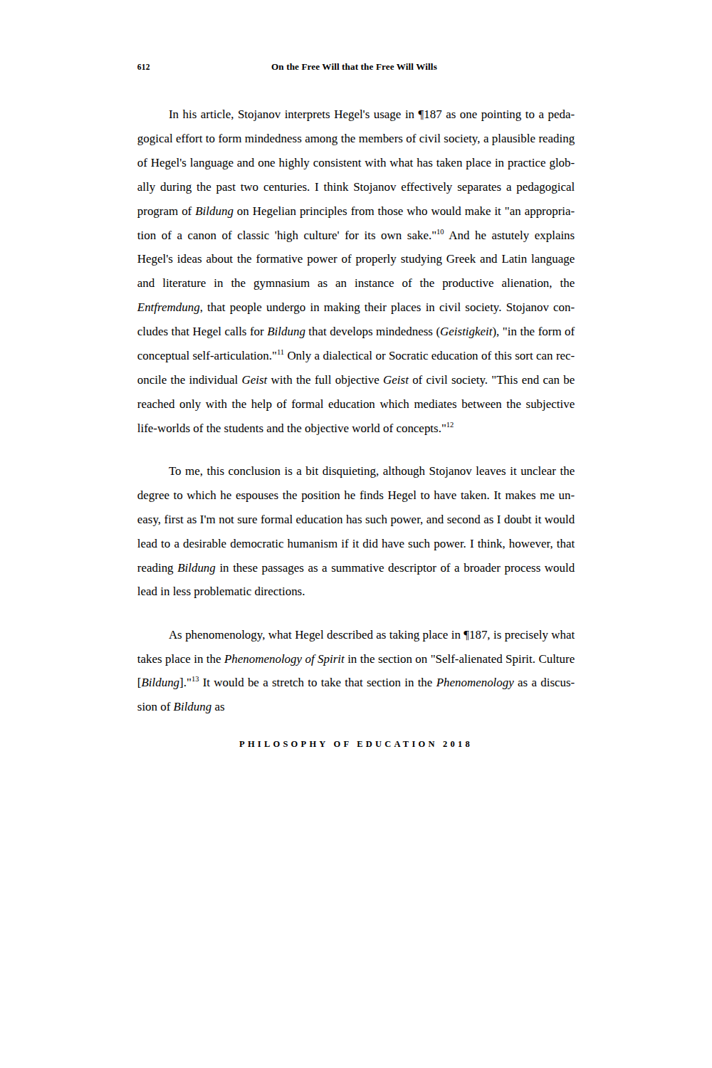612 On the Free Will that the Free Will Wills
In his article, Stojanov interprets Hegel's usage in ¶187 as one pointing to a pedagogical effort to form mindedness among the members of civil society, a plausible reading of Hegel's language and one highly consistent with what has taken place in practice globally during the past two centuries. I think Stojanov effectively separates a pedagogical program of Bildung on Hegelian principles from those who would make it "an appropriation of a canon of classic 'high culture' for its own sake."10 And he astutely explains Hegel's ideas about the formative power of properly studying Greek and Latin language and literature in the gymnasium as an instance of the productive alienation, the Entfremdung, that people undergo in making their places in civil society. Stojanov concludes that Hegel calls for Bildung that develops mindedness (Geistigkeit), "in the form of conceptual self-articulation."11 Only a dialectical or Socratic education of this sort can reconcile the individual Geist with the full objective Geist of civil society. "This end can be reached only with the help of formal education which mediates between the subjective life-worlds of the students and the objective world of concepts."12
To me, this conclusion is a bit disquieting, although Stojanov leaves it unclear the degree to which he espouses the position he finds Hegel to have taken. It makes me uneasy, first as I'm not sure formal education has such power, and second as I doubt it would lead to a desirable democratic humanism if it did have such power. I think, however, that reading Bildung in these passages as a summative descriptor of a broader process would lead in less problematic directions.
As phenomenology, what Hegel described as taking place in ¶187, is precisely what takes place in the Phenomenology of Spirit in the section on "Self-alienated Spirit. Culture [Bildung]."13 It would be a stretch to take that section in the Phenomenology as a discussion of Bildung as
Philosophy of Education 2018